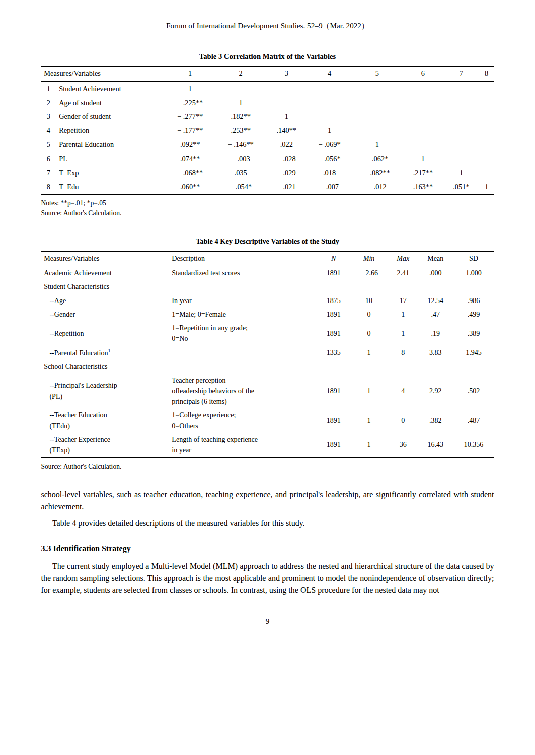Forum of International Development Studies. 52–9（Mar. 2022）
Table 3 Correlation Matrix of the Variables
| Measures/Variables | 1 | 2 | 3 | 4 | 5 | 6 | 7 | 8 |
| --- | --- | --- | --- | --- | --- | --- | --- | --- |
| 1 | Student Achievement | 1 | | | | | | | |
| 2 | Age of student | − .225** | 1 | | | | | | |
| 3 | Gender of student | − .277** | .182** | 1 | | | | | |
| 4 | Repetition | − .177** | .253** | .140** | 1 | | | | |
| 5 | Parental Education | .092** | − .146** | .022 | − .069* | 1 | | | |
| 6 | PL | .074** | − .003 | − .028 | − .056* | − .062* | 1 | | |
| 7 | T_Exp | − .068** | .035 | − .029 | .018 | − .082** | .217** | 1 | |
| 8 | T_Edu | .060** | − .054* | − .021 | − .007 | − .012 | .163** | .051* | 1 |
Notes: **p=.01; *p=.05
Source: Author's Calculation.
Table 4 Key Descriptive Variables of the Study
| Measures/Variables | Description | N | Min | Max | Mean | SD |
| --- | --- | --- | --- | --- | --- | --- |
| Academic Achievement | Standardized test scores | 1891 | − 2.66 | 2.41 | .000 | 1.000 |
| Student Characteristics | | | | | | |
| --Age | In year | 1875 | 10 | 17 | 12.54 | .986 |
| --Gender | 1=Male; 0=Female | 1891 | 0 | 1 | .47 | .499 |
| --Repetition | 1=Repetition in any grade; 0=No | 1891 | 0 | 1 | .19 | .389 |
| --Parental Education 1 | | 1335 | 1 | 8 | 3.83 | 1.945 |
| School Characteristics | | | | | | |
| --Principal's Leadership (PL) | Teacher perception ofleadership behaviors of the principals (6 items) | 1891 | 1 | 4 | 2.92 | .502 |
| --Teacher Education (TEdu) | 1=College experience; 0=Others | 1891 | 1 | 0 | .382 | .487 |
| --Teacher Experience (TExp) | Length of teaching experience in year | 1891 | 1 | 36 | 16.43 | 10.356 |
Source: Author's Calculation.
school-level variables, such as teacher education, teaching experience, and principal's leadership, are significantly correlated with student achievement.
Table 4 provides detailed descriptions of the measured variables for this study.
3.3 Identification Strategy
The current study employed a Multi-level Model (MLM) approach to address the nested and hierarchical structure of the data caused by the random sampling selections. This approach is the most applicable and prominent to model the nonindependence of observation directly; for example, students are selected from classes or schools. In contrast, using the OLS procedure for the nested data may not
9